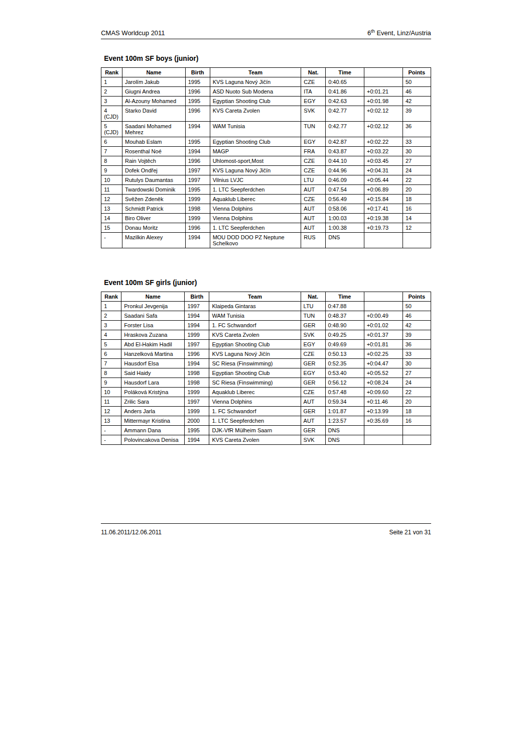CMAS Worldcup 2011
6th Event, Linz/Austria
Event 100m SF boys (junior)
| Rank | Name | Birth | Team | Nat. | Time | | Points |
| --- | --- | --- | --- | --- | --- | --- | --- |
| 1 | Jarolím Jakub | 1995 | KVS Laguna Nový Jičín | CZE | 0:40.65 | | 50 |
| 2 | Giugni Andrea | 1996 | ASD Nuoto Sub Modena | ITA | 0:41.86 | +0:01.21 | 46 |
| 3 | Al-Azouny Mohamed | 1995 | Egyptian Shooting Club | EGY | 0:42.63 | +0:01.98 | 42 |
| 4 (CJD) | Starko David | 1996 | KVS Careta Zvolen | SVK | 0:42.77 | +0:02.12 | 39 |
| 5 (CJD) | Saadani Mohamed Mehrez | 1994 | WAM Tunisia | TUN | 0:42.77 | +0:02.12 | 36 |
| 6 | Mouhab Eslam | 1995 | Egyptian Shooting Club | EGY | 0:42.87 | +0:02.22 | 33 |
| 7 | Rosenthal Noé | 1994 | MAGP | FRA | 0:43.87 | +0:03.22 | 30 |
| 8 | Rain Vojtěch | 1996 | Uhlomost-sport,Most | CZE | 0:44.10 | +0:03.45 | 27 |
| 9 | Dofek Ondřej | 1997 | KVS Laguna Nový Jičín | CZE | 0:44.96 | +0:04.31 | 24 |
| 10 | Rutulys Daumantas | 1997 | Vilnius LVJC | LTU | 0:46.09 | +0:05.44 | 22 |
| 11 | Twardowski Dominik | 1995 | 1. LTC Seepferdchen | AUT | 0:47.54 | +0:06.89 | 20 |
| 12 | Svěžen Zdeněk | 1999 | Aquaklub Liberec | CZE | 0:56.49 | +0:15.84 | 18 |
| 13 | Schmidt Patrick | 1998 | Vienna Dolphins | AUT | 0:58.06 | +0:17.41 | 16 |
| 14 | Biro Oliver | 1999 | Vienna Dolphins | AUT | 1:00.03 | +0:19.38 | 14 |
| 15 | Donau Moritz | 1996 | 1. LTC Seepferdchen | AUT | 1:00.38 | +0:19.73 | 12 |
| - | Mazilkin Alexey | 1994 | MOU DOD DOO PZ Neptune Schelkovo | RUS | DNS | | |
Event 100m SF girls (junior)
| Rank | Name | Birth | Team | Nat. | Time | | Points |
| --- | --- | --- | --- | --- | --- | --- | --- |
| 1 | Pronkul Jevgenija | 1997 | Klaipeda Gintaras | LTU | 0:47.88 | | 50 |
| 2 | Saadani Safa | 1994 | WAM Tunisia | TUN | 0:48.37 | +0:00.49 | 46 |
| 3 | Forster Lisa | 1994 | 1. FC Schwandorf | GER | 0:48.90 | +0:01.02 | 42 |
| 4 | Hraskova Zuzana | 1999 | KVS Careta Zvolen | SVK | 0:49.25 | +0:01.37 | 39 |
| 5 | Abd El-Hakim Hadil | 1997 | Egyptian Shooting Club | EGY | 0:49.69 | +0:01.81 | 36 |
| 6 | Hanzelková Martina | 1996 | KVS Laguna Nový Jičín | CZE | 0:50.13 | +0:02.25 | 33 |
| 7 | Hausdorf Elsa | 1994 | SC Riesa (Finswimming) | GER | 0:52.35 | +0:04.47 | 30 |
| 8 | Said Haidy | 1998 | Egyptian Shooting Club | EGY | 0:53.40 | +0:05.52 | 27 |
| 9 | Hausdorf Lara | 1998 | SC Riesa (Finswimming) | GER | 0:56.12 | +0:08.24 | 24 |
| 10 | Poláková Kristýna | 1999 | Aquaklub Liberec | CZE | 0:57.48 | +0:09.60 | 22 |
| 11 | Zrilic Sara | 1997 | Vienna Dolphins | AUT | 0:59.34 | +0:11.46 | 20 |
| 12 | Anders Jarla | 1999 | 1. FC Schwandorf | GER | 1:01.87 | +0:13.99 | 18 |
| 13 | Mittermayr Kristina | 2000 | 1. LTC Seepferdchen | AUT | 1:23.57 | +0:35.69 | 16 |
| - | Ammann Dana | 1995 | DJK-VfR Mülheim Saarn | GER | DNS | | |
| - | Polovincakova Denisa | 1994 | KVS Careta Zvolen | SVK | DNS | | |
11.06.2011/12.06.2011
Seite 21 von 31